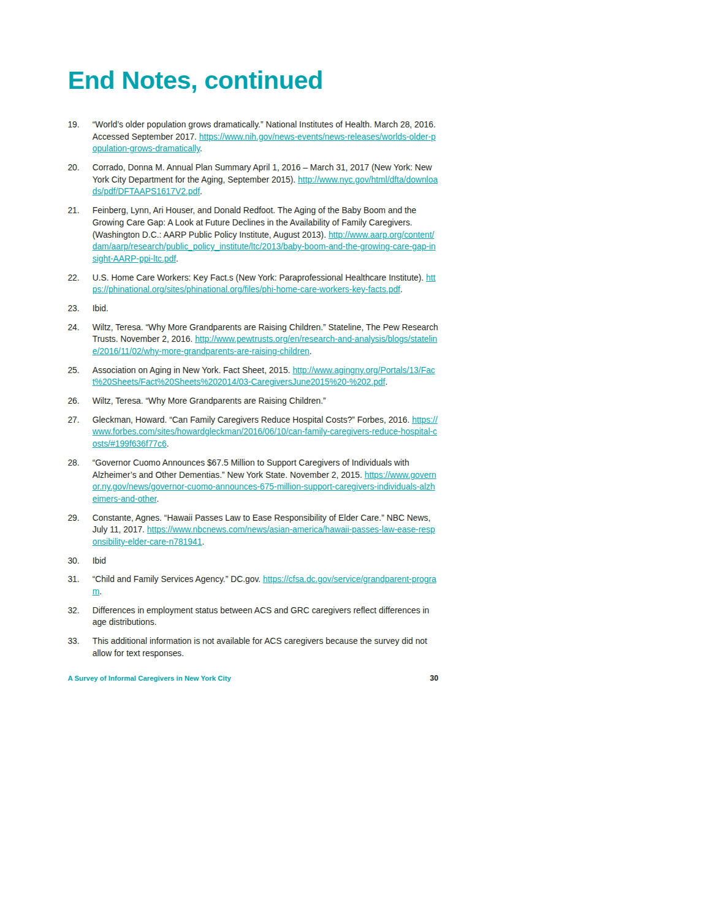End Notes, continued
19.“World’s older population grows dramatically.” National Institutes of Health. March 28, 2016. Accessed September 2017. https://www.nih.gov/news-events/news-releases/worlds-older-population-grows-dramatically.
20. Corrado, Donna M. Annual Plan Summary April 1, 2016 – March 31, 2017 (New York: New York City Department for the Aging, September 2015). http://www.nyc.gov/html/dfta/downloads/pdf/DFTAAPS1617V2.pdf.
21. Feinberg, Lynn, Ari Houser, and Donald Redfoot. The Aging of the Baby Boom and the Growing Care Gap: A Look at Future Declines in the Availability of Family Caregivers. (Washington D.C.: AARP Public Policy Institute, August 2013). http://www.aarp.org/content/dam/aarp/research/public_policy_institute/ltc/2013/baby-boom-and-the-growing-care-gap-insight-AARP-ppi-ltc.pdf.
22. U.S. Home Care Workers: Key Fact.s (New York: Paraprofessional Healthcare Institute). https://phinational.org/sites/phinational.org/files/phi-home-care-workers-key-facts.pdf.
23. Ibid.
24. Wiltz, Teresa. “Why More Grandparents are Raising Children.” Stateline, The Pew Research Trusts. November 2, 2016. http://www.pewtrusts.org/en/research-and-analysis/blogs/stateline/2016/11/02/why-more-grandparents-are-raising-children.
25. Association on Aging in New York. Fact Sheet, 2015. http://www.agingny.org/Portals/13/Fact%20Sheets/Fact%20Sheets%202014/03-CaregiversJune2015%20-%202.pdf.
26. Wiltz, Teresa. “Why More Grandparents are Raising Children.”
27. Gleckman, Howard. “Can Family Caregivers Reduce Hospital Costs?” Forbes, 2016. https://www.forbes.com/sites/howardgleckman/2016/06/10/can-family-caregivers-reduce-hospital-costs/#199f636f77c6.
28.“Governor Cuomo Announces $67.5 Million to Support Caregivers of Individuals with Alzheimer’s and Other Dementias.” New York State. November 2, 2015. https://www.governor.ny.gov/news/governor-cuomo-announces-675-million-support-caregivers-individuals-alzheimers-and-other.
29. Constante, Agnes. “Hawaii Passes Law to Ease Responsibility of Elder Care.” NBC News, July 11, 2017. https://www.nbcnews.com/news/asian-america/hawaii-passes-law-ease-responsibility-elder-care-n781941.
30. Ibid
31.“Child and Family Services Agency.” DC.gov. https://cfsa.dc.gov/service/grandparent-program.
32. Differences in employment status between ACS and GRC caregivers reflect differences in age distributions.
33. This additional information is not available for ACS caregivers because the survey did not allow for text responses.
A Survey of Informal Caregivers in New York City 30